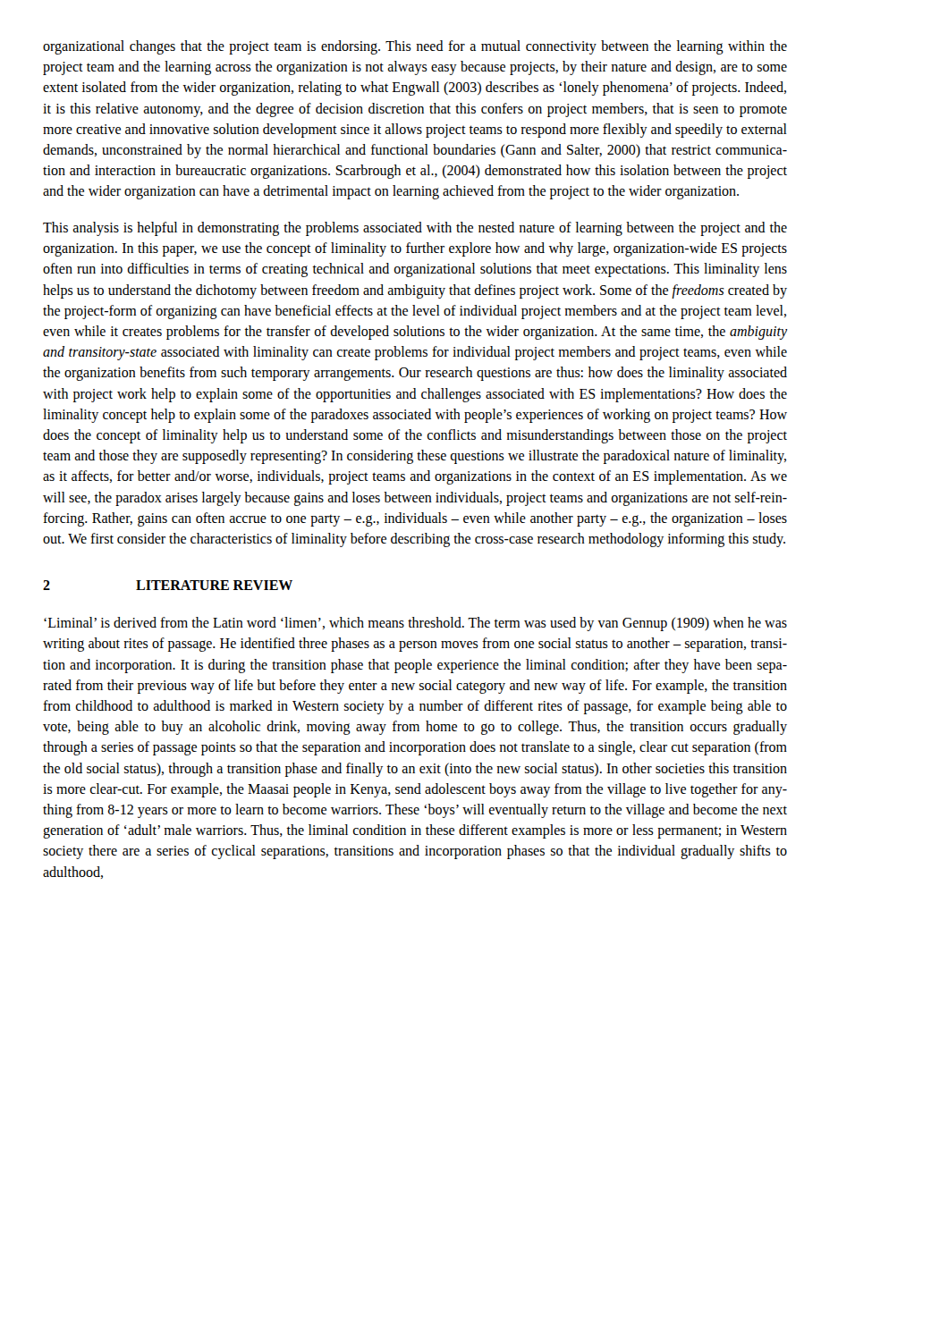organizational changes that the project team is endorsing. This need for a mutual connectivity between the learning within the project team and the learning across the organization is not always easy because projects, by their nature and design, are to some extent isolated from the wider organization, relating to what Engwall (2003) describes as ‘lonely phenomena’ of projects. Indeed, it is this relative autonomy, and the degree of decision discretion that this confers on project members, that is seen to promote more creative and innovative solution development since it allows project teams to respond more flexibly and speedily to external demands, unconstrained by the normal hierarchical and functional boundaries (Gann and Salter, 2000) that restrict communication and interaction in bureaucratic organizations. Scarbrough et al., (2004) demonstrated how this isolation between the project and the wider organization can have a detrimental impact on learning achieved from the project to the wider organization.
This analysis is helpful in demonstrating the problems associated with the nested nature of learning between the project and the organization. In this paper, we use the concept of liminality to further explore how and why large, organization-wide ES projects often run into difficulties in terms of creating technical and organizational solutions that meet expectations. This liminality lens helps us to understand the dichotomy between freedom and ambiguity that defines project work. Some of the freedoms created by the project-form of organizing can have beneficial effects at the level of individual project members and at the project team level, even while it creates problems for the transfer of developed solutions to the wider organization. At the same time, the ambiguity and transitory-state associated with liminality can create problems for individual project members and project teams, even while the organization benefits from such temporary arrangements. Our research questions are thus: how does the liminality associated with project work help to explain some of the opportunities and challenges associated with ES implementations? How does the liminality concept help to explain some of the paradoxes associated with people’s experiences of working on project teams? How does the concept of liminality help us to understand some of the conflicts and misunderstandings between those on the project team and those they are supposedly representing? In considering these questions we illustrate the paradoxical nature of liminality, as it affects, for better and/or worse, individuals, project teams and organizations in the context of an ES implementation. As we will see, the paradox arises largely because gains and loses between individuals, project teams and organizations are not self-reinforcing. Rather, gains can often accrue to one party – e.g., individuals – even while another party – e.g., the organization – loses out. We first consider the characteristics of liminality before describing the cross-case research methodology informing this study.
2 LITERATURE REVIEW
‘Liminal’ is derived from the Latin word ‘limen’, which means threshold. The term was used by van Gennup (1909) when he was writing about rites of passage. He identified three phases as a person moves from one social status to another – separation, transition and incorporation. It is during the transition phase that people experience the liminal condition; after they have been separated from their previous way of life but before they enter a new social category and new way of life. For example, the transition from childhood to adulthood is marked in Western society by a number of different rites of passage, for example being able to vote, being able to buy an alcoholic drink, moving away from home to go to college. Thus, the transition occurs gradually through a series of passage points so that the separation and incorporation does not translate to a single, clear cut separation (from the old social status), through a transition phase and finally to an exit (into the new social status). In other societies this transition is more clear-cut. For example, the Maasai people in Kenya, send adolescent boys away from the village to live together for anything from 8-12 years or more to learn to become warriors. These ‘boys’ will eventually return to the village and become the next generation of ‘adult’ male warriors. Thus, the liminal condition in these different examples is more or less permanent; in Western society there are a series of cyclical separations, transitions and incorporation phases so that the individual gradually shifts to adulthood,